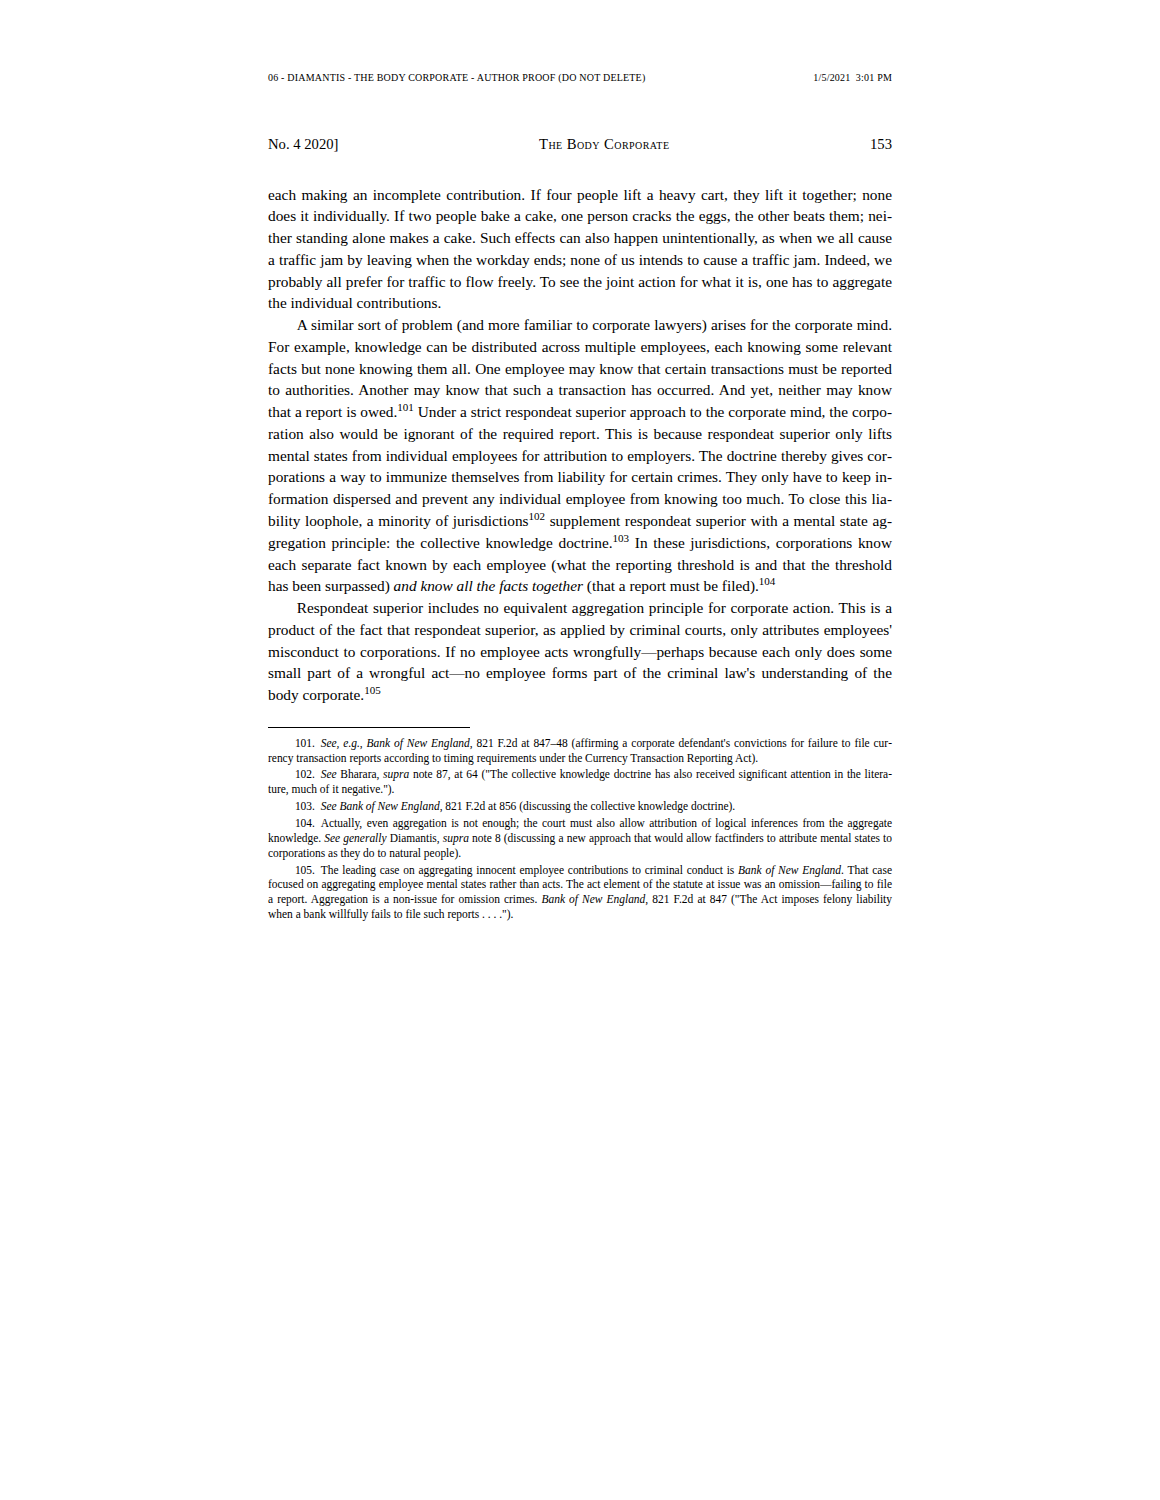06 - DIAMANTIS - THE BODY CORPORATE - AUTHOR PROOF (DO NOT DELETE) 1/5/2021 3:01 PM
No. 4 2020] The Body Corporate 153
each making an incomplete contribution. If four people lift a heavy cart, they lift it together; none does it individually. If two people bake a cake, one person cracks the eggs, the other beats them; neither standing alone makes a cake. Such effects can also happen unintentionally, as when we all cause a traffic jam by leaving when the workday ends; none of us intends to cause a traffic jam. Indeed, we probably all prefer for traffic to flow freely. To see the joint action for what it is, one has to aggregate the individual contributions.
A similar sort of problem (and more familiar to corporate lawyers) arises for the corporate mind. For example, knowledge can be distributed across multiple employees, each knowing some relevant facts but none knowing them all. One employee may know that certain transactions must be reported to authorities. Another may know that such a transaction has occurred. And yet, neither may know that a report is owed.101 Under a strict respondeat superior approach to the corporate mind, the corporation also would be ignorant of the required report. This is because respondeat superior only lifts mental states from individual employees for attribution to employers. The doctrine thereby gives corporations a way to immunize themselves from liability for certain crimes. They only have to keep information dispersed and prevent any individual employee from knowing too much. To close this liability loophole, a minority of jurisdictions102 supplement respondeat superior with a mental state aggregation principle: the collective knowledge doctrine.103 In these jurisdictions, corporations know each separate fact known by each employee (what the reporting threshold is and that the threshold has been surpassed) and know all the facts together (that a report must be filed).104
Respondeat superior includes no equivalent aggregation principle for corporate action. This is a product of the fact that respondeat superior, as applied by criminal courts, only attributes employees' misconduct to corporations. If no employee acts wrongfully—perhaps because each only does some small part of a wrongful act—no employee forms part of the criminal law's understanding of the body corporate.105
101. See, e.g., Bank of New England, 821 F.2d at 847–48 (affirming a corporate defendant's convictions for failure to file currency transaction reports according to timing requirements under the Currency Transaction Reporting Act).
102. See Bharara, supra note 87, at 64 ("The collective knowledge doctrine has also received significant attention in the literature, much of it negative.").
103. See Bank of New England, 821 F.2d at 856 (discussing the collective knowledge doctrine).
104. Actually, even aggregation is not enough; the court must also allow attribution of logical inferences from the aggregate knowledge. See generally Diamantis, supra note 8 (discussing a new approach that would allow factfinders to attribute mental states to corporations as they do to natural people).
105. The leading case on aggregating innocent employee contributions to criminal conduct is Bank of New England. That case focused on aggregating employee mental states rather than acts. The act element of the statute at issue was an omission—failing to file a report. Aggregation is a non-issue for omission crimes. Bank of New England, 821 F.2d at 847 ("The Act imposes felony liability when a bank willfully fails to file such reports . . . .").